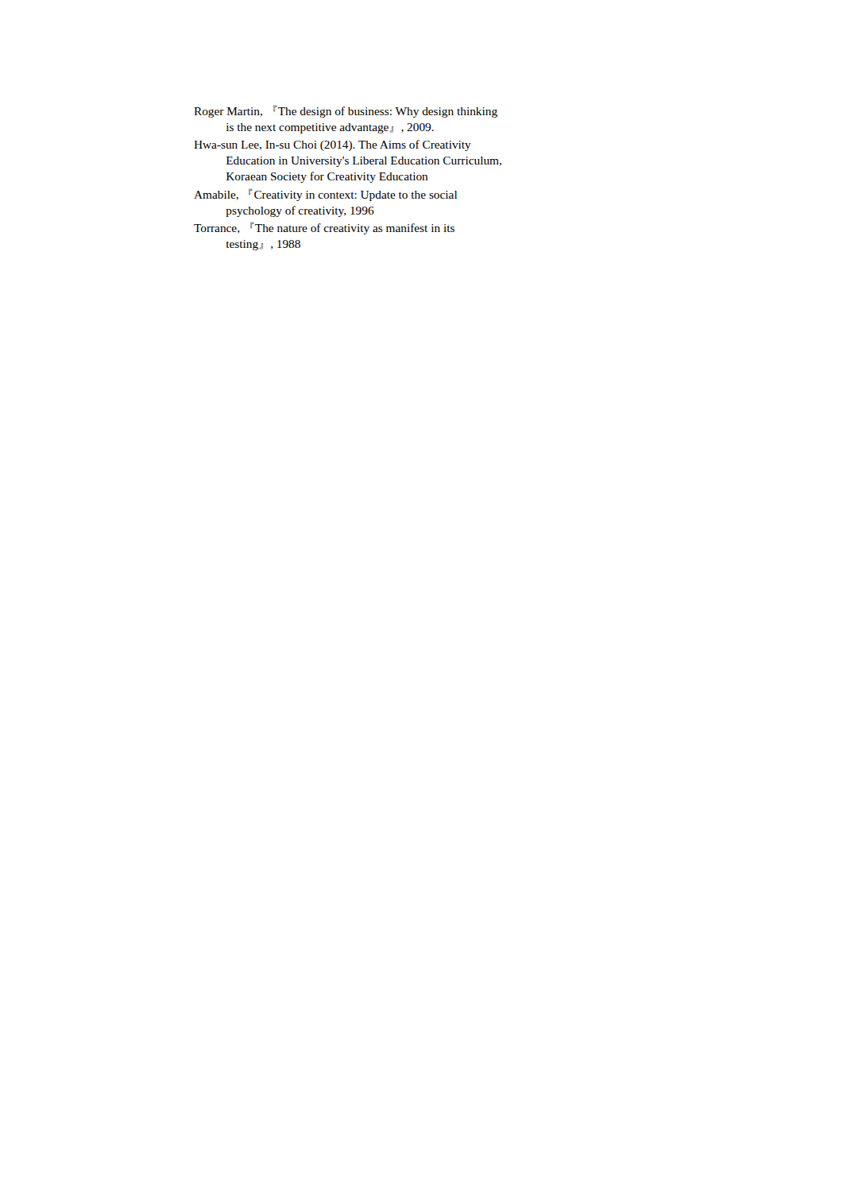Roger Martin, 『The design of business: Why design thinking is the next competitive advantage』, 2009.
Hwa-sun Lee, In-su Choi (2014). The Aims of Creativity Education in University's Liberal Education Curriculum, Koraean Society for Creativity Education
Amabile, 『Creativity in context: Update to the social psychology of creativity, 1996
Torrance, 『The nature of creativity as manifest in its testing』, 1988